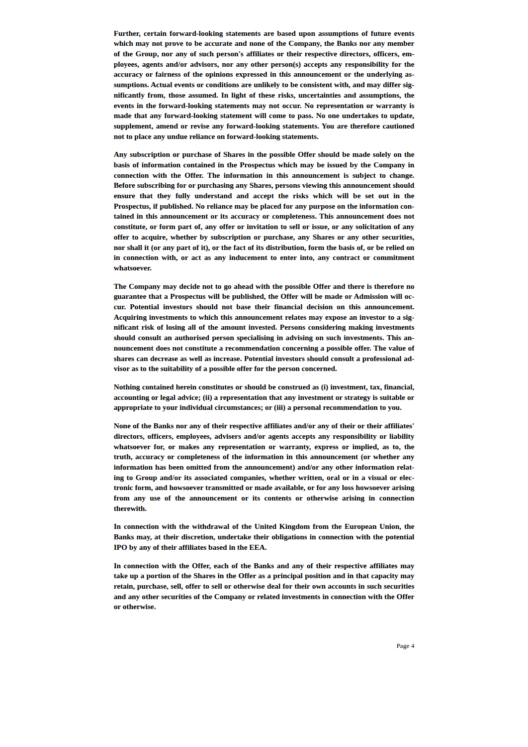Further, certain forward-looking statements are based upon assumptions of future events which may not prove to be accurate and none of the Company, the Banks nor any member of the Group, nor any of such person's affiliates or their respective directors, officers, employees, agents and/or advisors, nor any other person(s) accepts any responsibility for the accuracy or fairness of the opinions expressed in this announcement or the underlying assumptions. Actual events or conditions are unlikely to be consistent with, and may differ significantly from, those assumed. In light of these risks, uncertainties and assumptions, the events in the forward-looking statements may not occur. No representation or warranty is made that any forward-looking statement will come to pass. No one undertakes to update, supplement, amend or revise any forward-looking statements. You are therefore cautioned not to place any undue reliance on forward-looking statements.
Any subscription or purchase of Shares in the possible Offer should be made solely on the basis of information contained in the Prospectus which may be issued by the Company in connection with the Offer. The information in this announcement is subject to change. Before subscribing for or purchasing any Shares, persons viewing this announcement should ensure that they fully understand and accept the risks which will be set out in the Prospectus, if published. No reliance may be placed for any purpose on the information contained in this announcement or its accuracy or completeness. This announcement does not constitute, or form part of, any offer or invitation to sell or issue, or any solicitation of any offer to acquire, whether by subscription or purchase, any Shares or any other securities, nor shall it (or any part of it), or the fact of its distribution, form the basis of, or be relied on in connection with, or act as any inducement to enter into, any contract or commitment whatsoever.
The Company may decide not to go ahead with the possible Offer and there is therefore no guarantee that a Prospectus will be published, the Offer will be made or Admission will occur. Potential investors should not base their financial decision on this announcement. Acquiring investments to which this announcement relates may expose an investor to a significant risk of losing all of the amount invested. Persons considering making investments should consult an authorised person specialising in advising on such investments. This announcement does not constitute a recommendation concerning a possible offer. The value of shares can decrease as well as increase. Potential investors should consult a professional advisor as to the suitability of a possible offer for the person concerned.
Nothing contained herein constitutes or should be construed as (i) investment, tax, financial, accounting or legal advice; (ii) a representation that any investment or strategy is suitable or appropriate to your individual circumstances; or (iii) a personal recommendation to you.
None of the Banks nor any of their respective affiliates and/or any of their or their affiliates' directors, officers, employees, advisers and/or agents accepts any responsibility or liability whatsoever for, or makes any representation or warranty, express or implied, as to, the truth, accuracy or completeness of the information in this announcement (or whether any information has been omitted from the announcement) and/or any other information relating to Group and/or its associated companies, whether written, oral or in a visual or electronic form, and howsoever transmitted or made available, or for any loss howsoever arising from any use of the announcement or its contents or otherwise arising in connection therewith.
In connection with the withdrawal of the United Kingdom from the European Union, the Banks may, at their discretion, undertake their obligations in connection with the potential IPO by any of their affiliates based in the EEA.
In connection with the Offer, each of the Banks and any of their respective affiliates may take up a portion of the Shares in the Offer as a principal position and in that capacity may retain, purchase, sell, offer to sell or otherwise deal for their own accounts in such securities and any other securities of the Company or related investments in connection with the Offer or otherwise.
Page 4